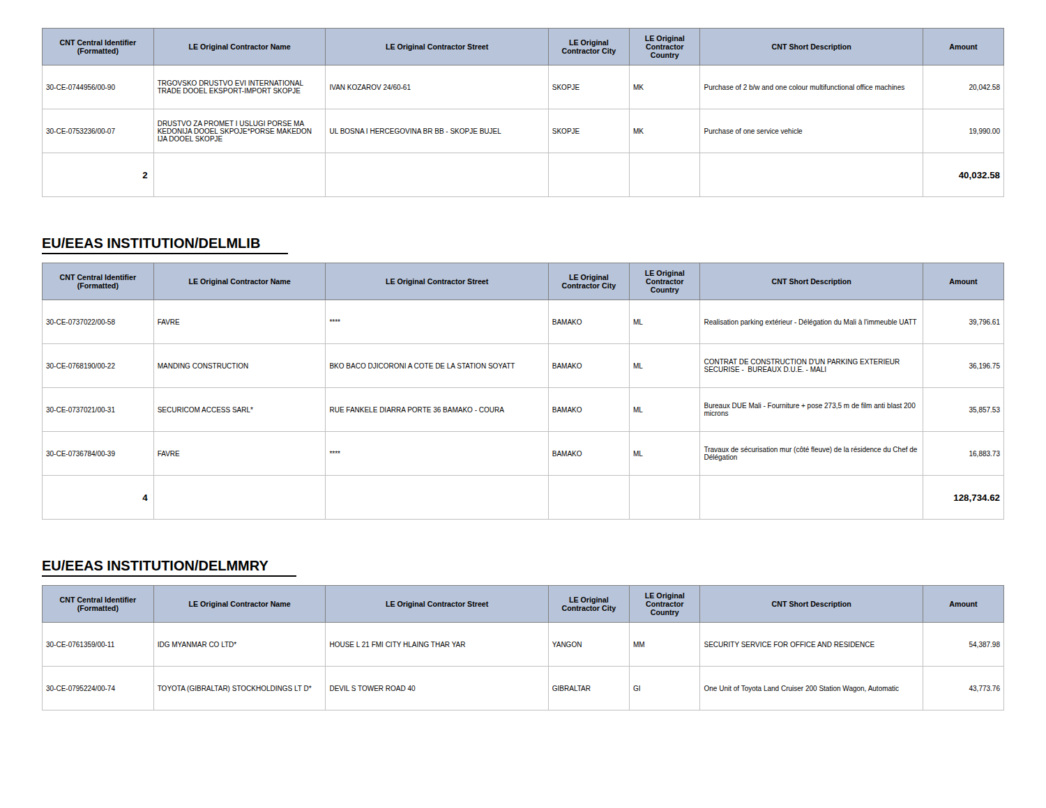| CNT Central Identifier (Formatted) | LE Original Contractor Name | LE Original Contractor Street | LE Original Contractor City | LE Original Contractor Country | CNT Short Description | Amount |
| --- | --- | --- | --- | --- | --- | --- |
| 30-CE-0744956/00-90 | TRGOVSKO DRUSTVO EVI INTERNATIONAL TRADE DOOEL EKSPORT-IMPORT SKOPJE | IVAN KOZAROV 24/60-61 | SKOPJE | MK | Purchase of 2 b/w and one colour multifunctional office machines | 20,042.58 |
| 30-CE-0753236/00-07 | DRUSTVO ZA PROMET I USLUGI PORSE MA KEDONIJA DOOEL SKPOJE*PORSE MAKEDON IJA DOOEL SKOPJE | UL BOSNA I HERCEGOVINA BR BB - SKOPJE BUJEL | SKOPJE | MK | Purchase of one service vehicle | 19,990.00 |
| 2 | | | | | | 40,032.58 |
EU/EEAS INSTITUTION/DELMLIB
| CNT Central Identifier (Formatted) | LE Original Contractor Name | LE Original Contractor Street | LE Original Contractor City | LE Original Contractor Country | CNT Short Description | Amount |
| --- | --- | --- | --- | --- | --- | --- |
| 30-CE-0737022/00-58 | FAVRE | **** | BAMAKO | ML | Realisation parking extérieur - Délégation du Mali à l'immeuble UATT | 39,796.61 |
| 30-CE-0768190/00-22 | MANDING CONSTRUCTION | BKO BACO DJICORONI A COTE DE LA STATION SOYATT | BAMAKO | ML | CONTRAT DE CONSTRUCTION D'UN PARKING EXTERIEUR SECURISE - BUREAUX D.U.E. - MALI | 36,196.75 |
| 30-CE-0737021/00-31 | SECURICOM ACCESS SARL* | RUE FANKELE DIARRA PORTE 36 BAMAKO - COURA | BAMAKO | ML | Bureaux DUE Mali - Fourniture + pose 273,5 m de film anti blast 200 microns | 35,857.53 |
| 30-CE-0736784/00-39 | FAVRE | **** | BAMAKO | ML | Travaux de sécurisation mur (côté fleuve) de la résidence du Chef de Délégation | 16,883.73 |
| 4 | | | | | | 128,734.62 |
EU/EEAS INSTITUTION/DELMMRY
| CNT Central Identifier (Formatted) | LE Original Contractor Name | LE Original Contractor Street | LE Original Contractor City | LE Original Contractor Country | CNT Short Description | Amount |
| --- | --- | --- | --- | --- | --- | --- |
| 30-CE-0761359/00-11 | IDG MYANMAR CO LTD* | HOUSE L 21 FMI CITY HLAING THAR YAR | YANGON | MM | SECURITY SERVICE FOR OFFICE AND RESIDENCE | 54,387.98 |
| 30-CE-0795224/00-74 | TOYOTA (GIBRALTAR) STOCKHOLDINGS LT D* | DEVIL S TOWER ROAD 40 | GIBRALTAR | GI | One Unit of Toyota Land Cruiser 200 Station Wagon, Automatic | 43,773.76 |